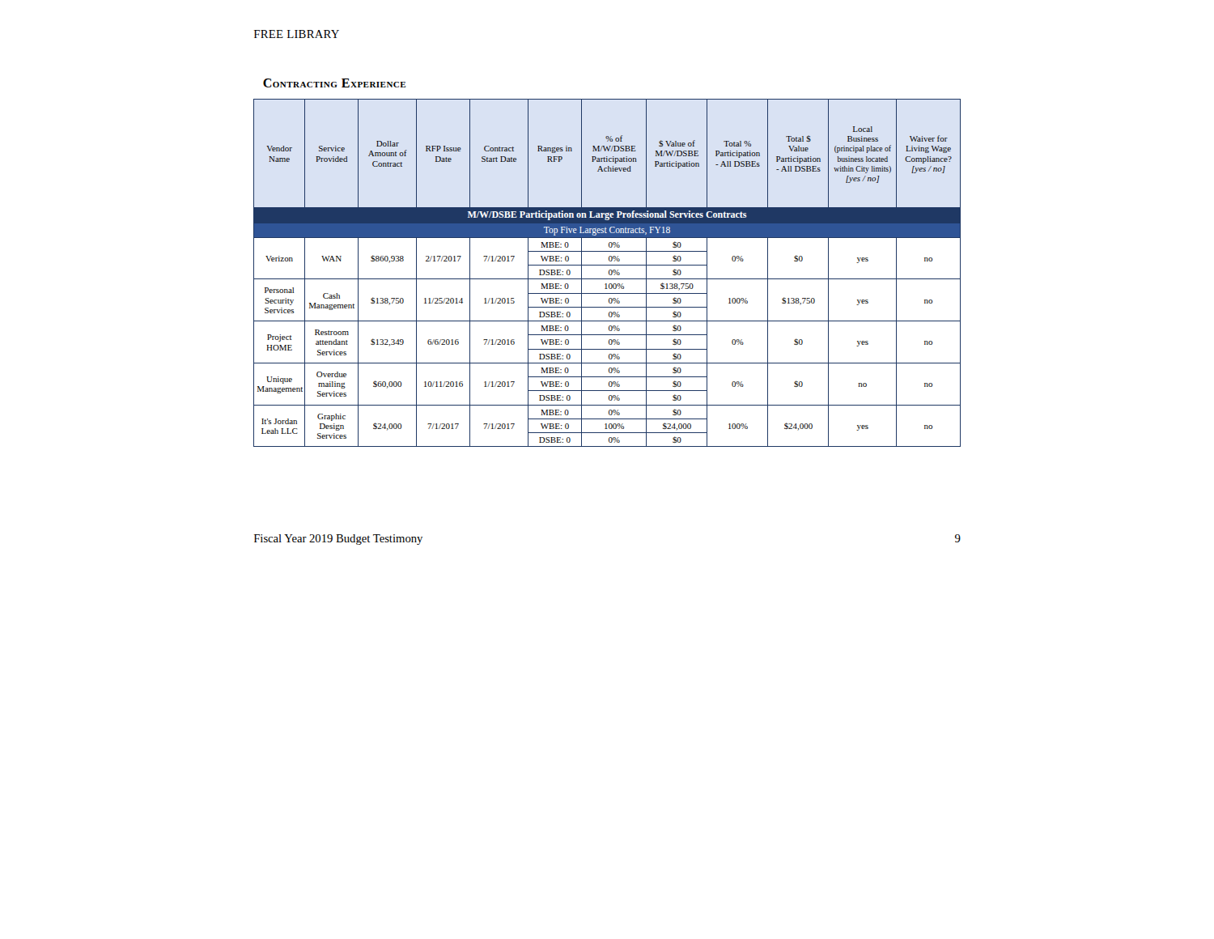FREE LIBRARY
Contracting Experience
| M/W/DSBE Participation on Large Professional Services Contracts |
| Top Five Largest Contracts, FY18 |
| Vendor Name | Service Provided | Dollar Amount of Contract | RFP Issue Date | Contract Start Date | Ranges in RFP | % of M/W/DSBE Participation Achieved | $ Value of M/W/DSBE Participation | Total % Participation - All DSBEs | Total $ Value Participation - All DSBEs | Local Business (principal place of business located within City limits) [yes / no] | Waiver for Living Wage Compliance? [yes / no] |
| Verizon | WAN | $860,938 | 2/17/2017 | 7/1/2017 | MBE: 0 | 0% | $0 | 0% | $0 | yes | no |
| WBE: 0 | 0% | $0 |
| DSBE: 0 | 0% | $0 |
| Personal Security Services | Cash Management | $138,750 | 11/25/2014 | 1/1/2015 | MBE: 0 | 100% | $138,750 | 100% | $138,750 | yes | no |
| WBE: 0 | 0% | $0 |
| DSBE: 0 | 0% | $0 |
| Project HOME | Restroom attendant Services | $132,349 | 6/6/2016 | 7/1/2016 | MBE: 0 | 0% | $0 | 0% | $0 | yes | no |
| WBE: 0 | 0% | $0 |
| DSBE: 0 | 0% | $0 |
| Unique Management | Overdue mailing Services | $60,000 | 10/11/2016 | 1/1/2017 | MBE: 0 | 0% | $0 | 0% | $0 | no | no |
| WBE: 0 | 0% | $0 |
| DSBE: 0 | 0% | $0 |
| It's Jordan Leah LLC | Graphic Design Services | $24,000 | 7/1/2017 | 7/1/2017 | MBE: 0 | 0% | $0 | 100% | $24,000 | yes | no |
| WBE: 0 | 100% | $24,000 |
| DSBE: 0 | 0% | $0 |
Fiscal Year 2019 Budget Testimony 9